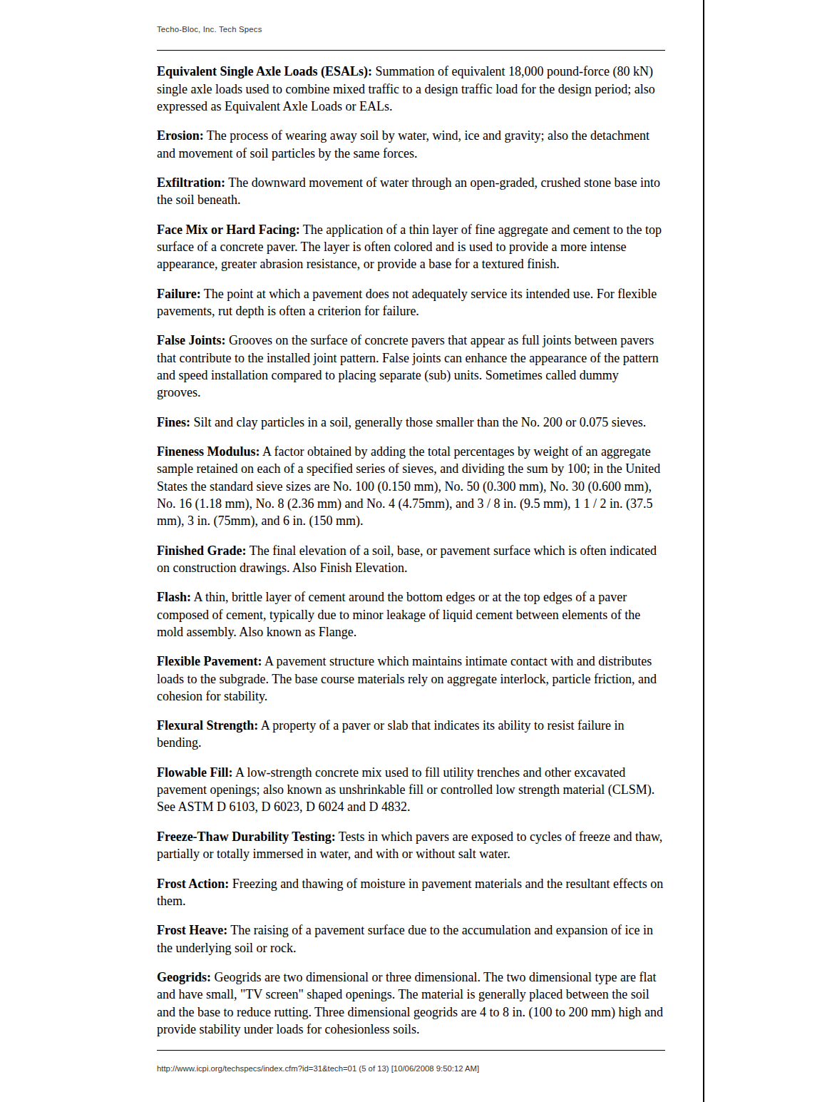Techo-Bloc, Inc. Tech Specs
Equivalent Single Axle Loads (ESALs): Summation of equivalent 18,000 pound-force (80 kN) single axle loads used to combine mixed traffic to a design traffic load for the design period; also expressed as Equivalent Axle Loads or EALs.
Erosion: The process of wearing away soil by water, wind, ice and gravity; also the detachment and movement of soil particles by the same forces.
Exfiltration: The downward movement of water through an open-graded, crushed stone base into the soil beneath.
Face Mix or Hard Facing: The application of a thin layer of fine aggregate and cement to the top surface of a concrete paver. The layer is often colored and is used to provide a more intense appearance, greater abrasion resistance, or provide a base for a textured finish.
Failure: The point at which a pavement does not adequately service its intended use. For flexible pavements, rut depth is often a criterion for failure.
False Joints: Grooves on the surface of concrete pavers that appear as full joints between pavers that contribute to the installed joint pattern. False joints can enhance the appearance of the pattern and speed installation compared to placing separate (sub) units. Sometimes called dummy grooves.
Fines: Silt and clay particles in a soil, generally those smaller than the No. 200 or 0.075 sieves.
Fineness Modulus: A factor obtained by adding the total percentages by weight of an aggregate sample retained on each of a specified series of sieves, and dividing the sum by 100; in the United States the standard sieve sizes are No. 100 (0.150 mm), No. 50 (0.300 mm), No. 30 (0.600 mm), No. 16 (1.18 mm), No. 8 (2.36 mm) and No. 4 (4.75mm), and 3 / 8 in. (9.5 mm), 1 1 / 2 in. (37.5 mm), 3 in. (75mm), and 6 in. (150 mm).
Finished Grade: The final elevation of a soil, base, or pavement surface which is often indicated on construction drawings. Also Finish Elevation.
Flash: A thin, brittle layer of cement around the bottom edges or at the top edges of a paver composed of cement, typically due to minor leakage of liquid cement between elements of the mold assembly. Also known as Flange.
Flexible Pavement: A pavement structure which maintains intimate contact with and distributes loads to the subgrade. The base course materials rely on aggregate interlock, particle friction, and cohesion for stability.
Flexural Strength: A property of a paver or slab that indicates its ability to resist failure in bending.
Flowable Fill: A low-strength concrete mix used to fill utility trenches and other excavated pavement openings; also known as unshrinkable fill or controlled low strength material (CLSM). See ASTM D 6103, D 6023, D 6024 and D 4832.
Freeze-Thaw Durability Testing: Tests in which pavers are exposed to cycles of freeze and thaw, partially or totally immersed in water, and with or without salt water.
Frost Action: Freezing and thawing of moisture in pavement materials and the resultant effects on them.
Frost Heave: The raising of a pavement surface due to the accumulation and expansion of ice in the underlying soil or rock.
Geogrids: Geogrids are two dimensional or three dimensional. The two dimensional type are flat and have small, "TV screen" shaped openings. The material is generally placed between the soil and the base to reduce rutting. Three dimensional geogrids are 4 to 8 in. (100 to 200 mm) high and provide stability under loads for cohesionless soils.
http://www.icpi.org/techspecs/index.cfm?id=31&tech=01 (5 of 13) [10/06/2008 9:50:12 AM]